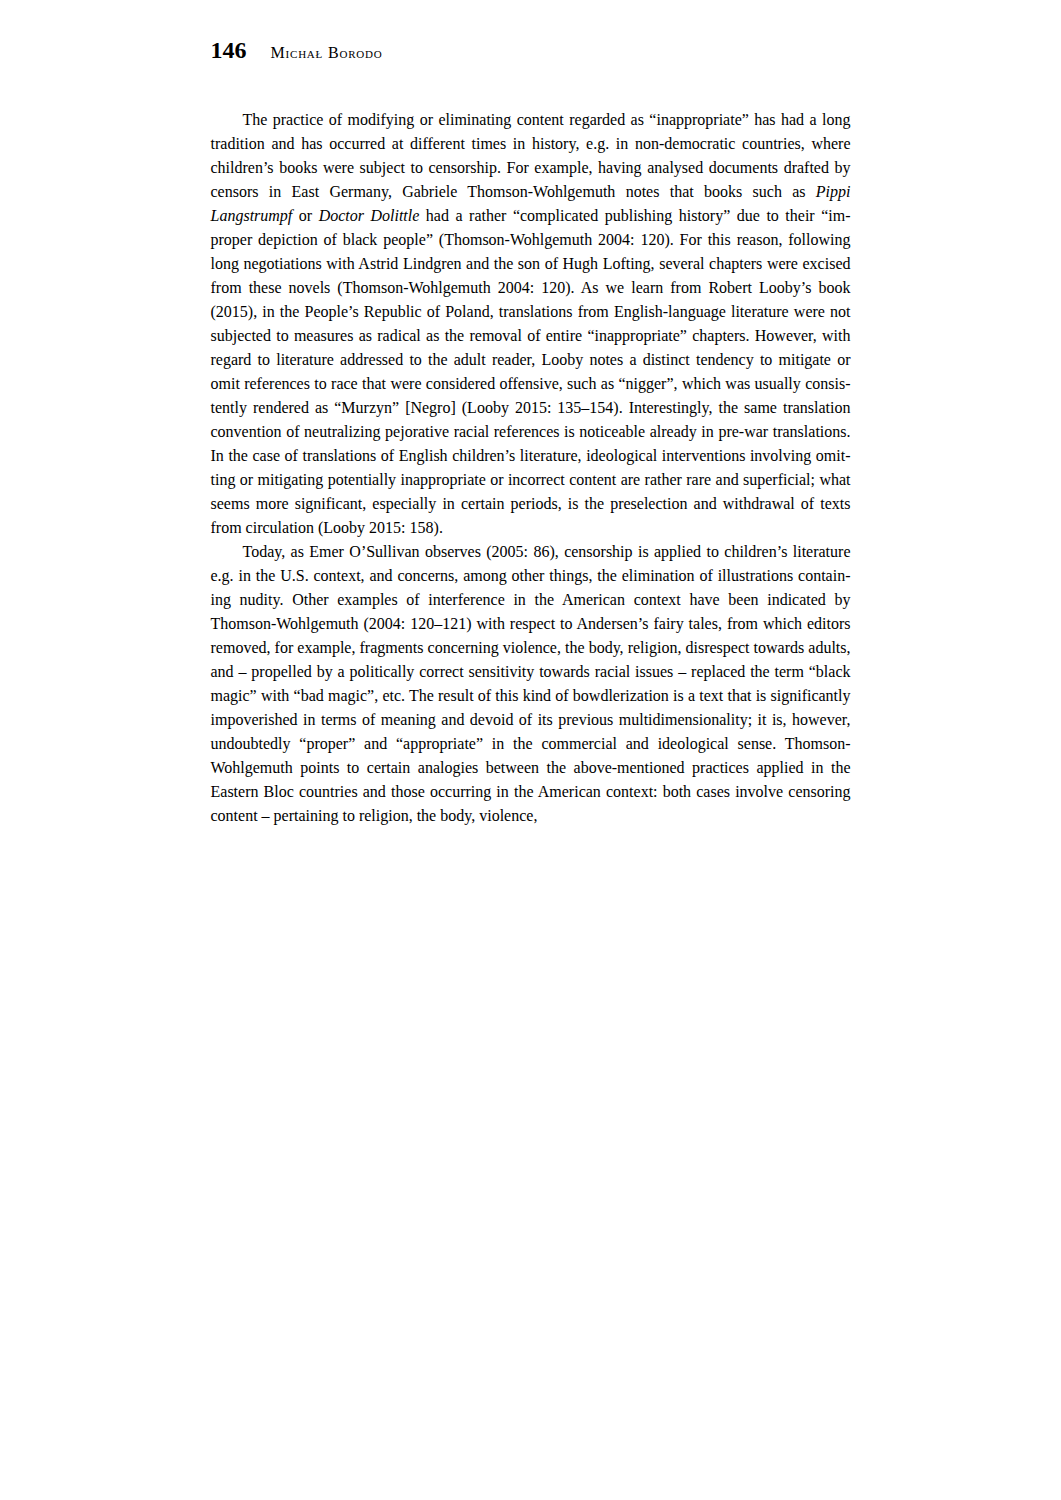146 Michał Borodo
The practice of modifying or eliminating content regarded as “inappropriate” has had a long tradition and has occurred at different times in history, e.g. in non-democratic countries, where children’s books were subject to censorship. For example, having analysed documents drafted by censors in East Germany, Gabriele Thomson-Wohlgemuth notes that books such as Pippi Langstrumpf or Doctor Dolittle had a rather “complicated publishing history” due to their “improper depiction of black people” (Thomson-Wohlgemuth 2004: 120). For this reason, following long negotiations with Astrid Lindgren and the son of Hugh Lofting, several chapters were excised from these novels (Thomson-Wohlgemuth 2004: 120). As we learn from Robert Looby’s book (2015), in the People’s Republic of Poland, translations from English-language literature were not subjected to measures as radical as the removal of entire “inappropriate” chapters. However, with regard to literature addressed to the adult reader, Looby notes a distinct tendency to mitigate or omit references to race that were considered offensive, such as “nigger”, which was usually consistently rendered as “Murzyn” [Negro] (Looby 2015: 135–154). Interestingly, the same translation convention of neutralizing pejorative racial references is noticeable already in pre-war translations. In the case of translations of English children’s literature, ideological interventions involving omitting or mitigating potentially inappropriate or incorrect content are rather rare and superficial; what seems more significant, especially in certain periods, is the preselection and withdrawal of texts from circulation (Looby 2015: 158).
Today, as Emer O’Sullivan observes (2005: 86), censorship is applied to children’s literature e.g. in the U.S. context, and concerns, among other things, the elimination of illustrations containing nudity. Other examples of interference in the American context have been indicated by Thomson-Wohlgemuth (2004: 120–121) with respect to Andersen’s fairy tales, from which editors removed, for example, fragments concerning violence, the body, religion, disrespect towards adults, and – propelled by a politically correct sensitivity towards racial issues – replaced the term “black magic” with “bad magic”, etc. The result of this kind of bowdlerization is a text that is significantly impoverished in terms of meaning and devoid of its previous multidimensionality; it is, however, undoubtedly “proper” and “appropriate” in the commercial and ideological sense. Thomson-Wohlgemuth points to certain analogies between the above-mentioned practices applied in the Eastern Bloc countries and those occurring in the American context: both cases involve censoring content – pertaining to religion, the body, violence,